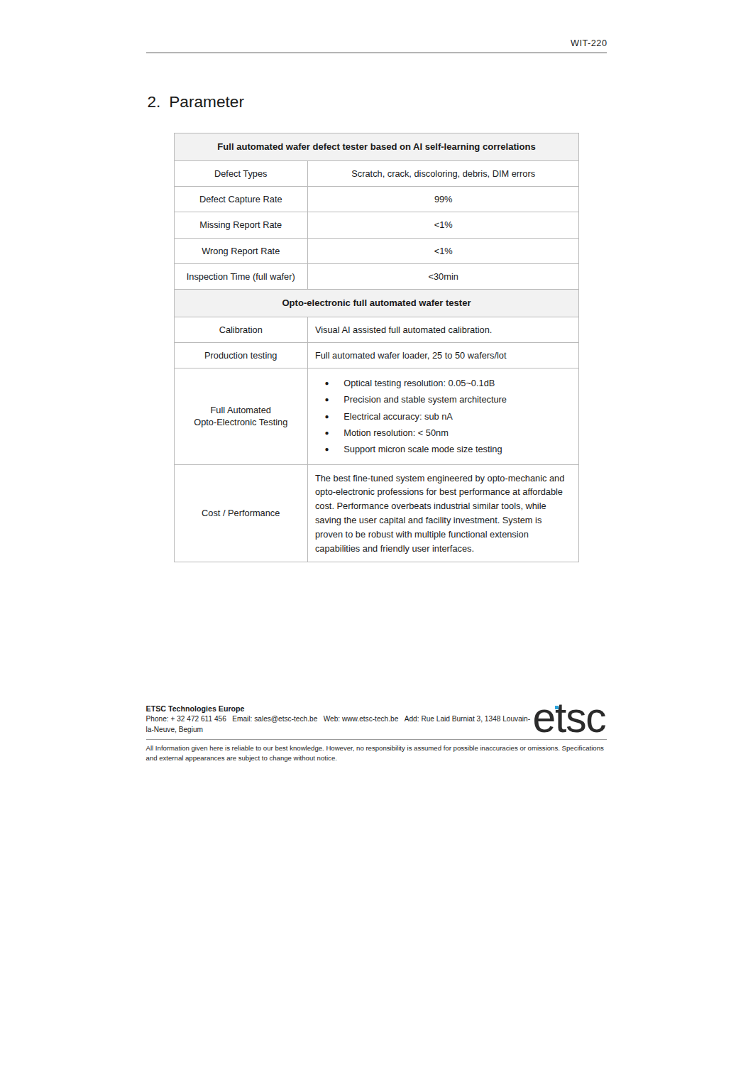WIT-220
2. Parameter
| Full automated wafer defect tester based on AI self-learning correlations |
| --- |
| Defect Types | Scratch, crack, discoloring, debris, DIM errors |
| Defect Capture Rate | 99% |
| Missing Report Rate | <1% |
| Wrong Report Rate | <1% |
| Inspection Time (full wafer) | <30min |
| Opto-electronic full automated wafer tester |
| Calibration | Visual AI assisted full automated calibration. |
| Production testing | Full automated wafer loader, 25 to 50 wafers/lot |
| Full Automated Opto-Electronic Testing | Optical testing resolution: 0.05~0.1dB Precision and stable system architecture Electrical accuracy: sub nA Motion resolution: < 50nm Support micron scale mode size testing |
| Cost / Performance | The best fine-tuned system engineered by opto-mechanic and opto-electronic professions for best performance at affordable cost. Performance overbeats industrial similar tools, while saving the user capital and facility investment. System is proven to be robust with multiple functional extension capabilities and friendly user interfaces. |
ETSC Technologies Europe
Phone: + 32 472 611 456 Email: sales@etsc-tech.be Web: www.etsc-tech.be Add: Rue Laid Burniat 3, 1348 Louvain-la-Neuve, Begium
etsc
All Information given here is reliable to our best knowledge. However, no responsibility is assumed for possible inaccuracies or omissions. Specifications and external appearances are subject to change without notice.